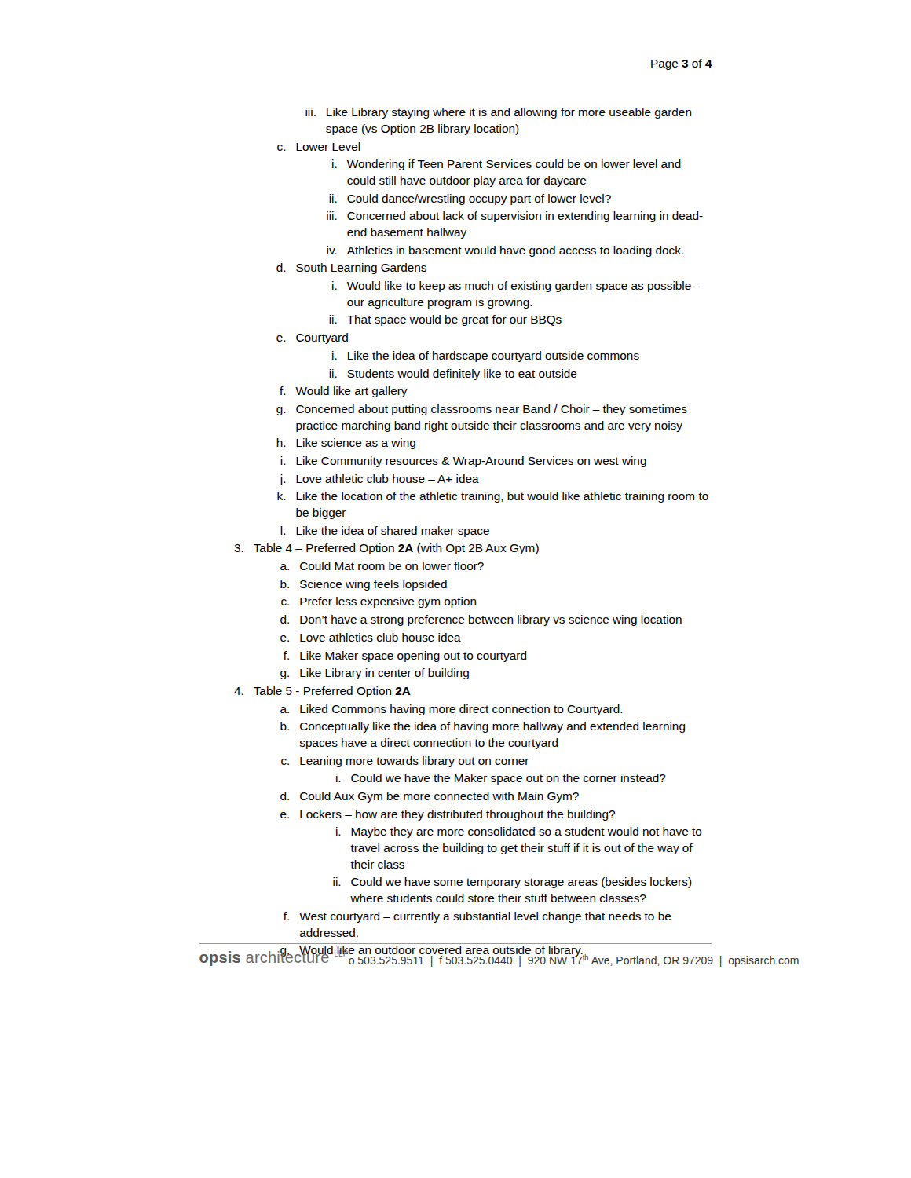Page 3 of 4
Like Library staying where it is and allowing for more useable garden space (vs Option 2B library location)
Lower Level
Wondering if Teen Parent Services could be on lower level and could still have outdoor play area for daycare
Could dance/wrestling occupy part of lower level?
Concerned about lack of supervision in extending learning in dead-end basement hallway
Athletics in basement would have good access to loading dock.
South Learning Gardens
Would like to keep as much of existing garden space as possible – our agriculture program is growing.
That space would be great for our BBQs
Courtyard
Like the idea of hardscape courtyard outside commons
Students would definitely like to eat outside
Would like art gallery
Concerned about putting classrooms near Band / Choir – they sometimes practice marching band right outside their classrooms and are very noisy
Like science as a wing
Like Community resources & Wrap-Around Services on west wing
Love athletic club house – A+ idea
Like the location of the athletic training, but would like athletic training room to be bigger
Like the idea of shared maker space
Table 4 – Preferred Option 2A (with Opt 2B Aux Gym)
Could Mat room be on lower floor?
Science wing feels lopsided
Prefer less expensive gym option
Don’t have a strong preference between library vs science wing location
Love athletics club house idea
Like Maker space opening out to courtyard
Like Library in center of building
Table 5 - Preferred Option 2A
Liked Commons having more direct connection to Courtyard.
Conceptually like the idea of having more hallway and extended learning spaces have a direct connection to the courtyard
Leaning more towards library out on corner
Could we have the Maker space out on the corner instead?
Could Aux Gym be more connected with Main Gym?
Lockers – how are they distributed throughout the building?
Maybe they are more consolidated so a student would not have to travel across the building to get their stuff if it is out of the way of their class
Could we have some temporary storage areas (besides lockers) where students could store their stuff between classes?
West courtyard – currently a substantial level change that needs to be addressed.
Would like an outdoor covered area outside of library.
opsis architecture LLP
o 503.525.9511 | f 503.525.0440 | 920 NW 17th Ave, Portland, OR 97209 | opsisarch.com